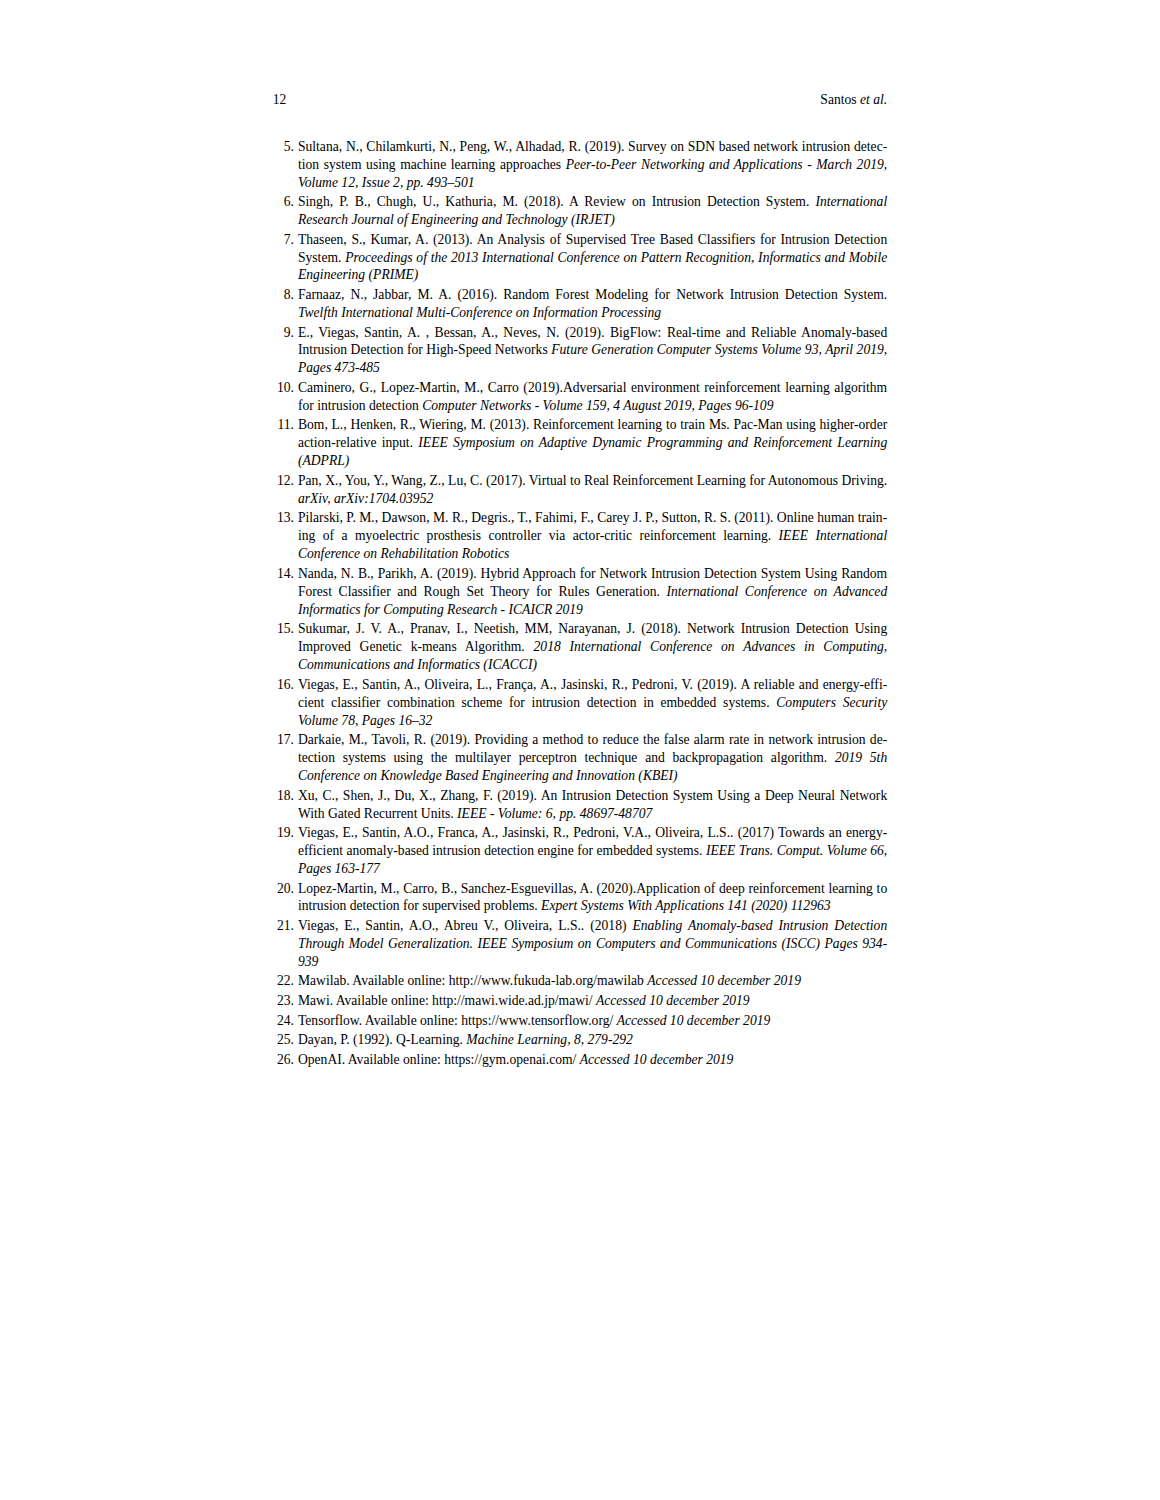12 Santos et al.
Sultana, N., Chilamkurti, N., Peng, W., Alhadad, R. (2019). Survey on SDN based network intrusion detection system using machine learning approaches Peer-to-Peer Networking and Applications - March 2019, Volume 12, Issue 2, pp. 493–501
Singh, P. B., Chugh, U., Kathuria, M. (2018). A Review on Intrusion Detection System. International Research Journal of Engineering and Technology (IRJET)
Thaseen, S., Kumar, A. (2013). An Analysis of Supervised Tree Based Classifiers for Intrusion Detection System. Proceedings of the 2013 International Conference on Pattern Recognition, Informatics and Mobile Engineering (PRIME)
Farnaaz, N., Jabbar, M. A. (2016). Random Forest Modeling for Network Intrusion Detection System. Twelfth International Multi-Conference on Information Processing
E., Viegas, Santin, A. , Bessan, A., Neves, N. (2019). BigFlow: Real-time and Reliable Anomaly-based Intrusion Detection for High-Speed Networks Future Generation Computer Systems Volume 93, April 2019, Pages 473-485
Caminero, G., Lopez-Martin, M., Carro (2019).Adversarial environment reinforcement learning algorithm for intrusion detection Computer Networks - Volume 159, 4 August 2019, Pages 96-109
Bom, L., Henken, R., Wiering, M. (2013). Reinforcement learning to train Ms. Pac-Man using higher-order action-relative input. IEEE Symposium on Adaptive Dynamic Programming and Reinforcement Learning (ADPRL)
Pan, X., You, Y., Wang, Z., Lu, C. (2017). Virtual to Real Reinforcement Learning for Autonomous Driving. arXiv, arXiv:1704.03952
Pilarski, P. M., Dawson, M. R., Degris., T., Fahimi, F., Carey J. P., Sutton, R. S. (2011). Online human training of a myoelectric prosthesis controller via actor-critic reinforcement learning. IEEE International Conference on Rehabilitation Robotics
Nanda, N. B., Parikh, A. (2019). Hybrid Approach for Network Intrusion Detection System Using Random Forest Classifier and Rough Set Theory for Rules Generation. International Conference on Advanced Informatics for Computing Research - ICAICR 2019
Sukumar, J. V. A., Pranav, I., Neetish, MM, Narayanan, J. (2018). Network Intrusion Detection Using Improved Genetic k-means Algorithm. 2018 International Conference on Advances in Computing, Communications and Informatics (ICACCI)
Viegas, E., Santin, A., Oliveira, L., França, A., Jasinski, R., Pedroni, V. (2019). A reliable and energy-efficient classifier combination scheme for intrusion detection in embedded systems. Computers Security Volume 78, Pages 16–32
Darkaie, M., Tavoli, R. (2019). Providing a method to reduce the false alarm rate in network intrusion detection systems using the multilayer perceptron technique and backpropagation algorithm. 2019 5th Conference on Knowledge Based Engineering and Innovation (KBEI)
Xu, C., Shen, J., Du, X., Zhang, F. (2019). An Intrusion Detection System Using a Deep Neural Network With Gated Recurrent Units. IEEE - Volume: 6, pp. 48697-48707
Viegas, E., Santin, A.O., Franca, A., Jasinski, R., Pedroni, V.A., Oliveira, L.S.. (2017) Towards an energy-efficient anomaly-based intrusion detection engine for embedded systems. IEEE Trans. Comput. Volume 66, Pages 163-177
Lopez-Martin, M., Carro, B., Sanchez-Esguevillas, A. (2020).Application of deep reinforcement learning to intrusion detection for supervised problems. Expert Systems With Applications 141 (2020) 112963
Viegas, E., Santin, A.O., Abreu V., Oliveira, L.S.. (2018) Enabling Anomaly-based Intrusion Detection Through Model Generalization. IEEE Symposium on Computers and Communications (ISCC) Pages 934-939
Mawilab. Available online: http://www.fukuda-lab.org/mawilab Accessed 10 december 2019
Mawi. Available online: http://mawi.wide.ad.jp/mawi/ Accessed 10 december 2019
Tensorflow. Available online: https://www.tensorflow.org/ Accessed 10 december 2019
Dayan, P. (1992). Q-Learning. Machine Learning, 8, 279-292
OpenAI. Available online: https://gym.openai.com/ Accessed 10 december 2019